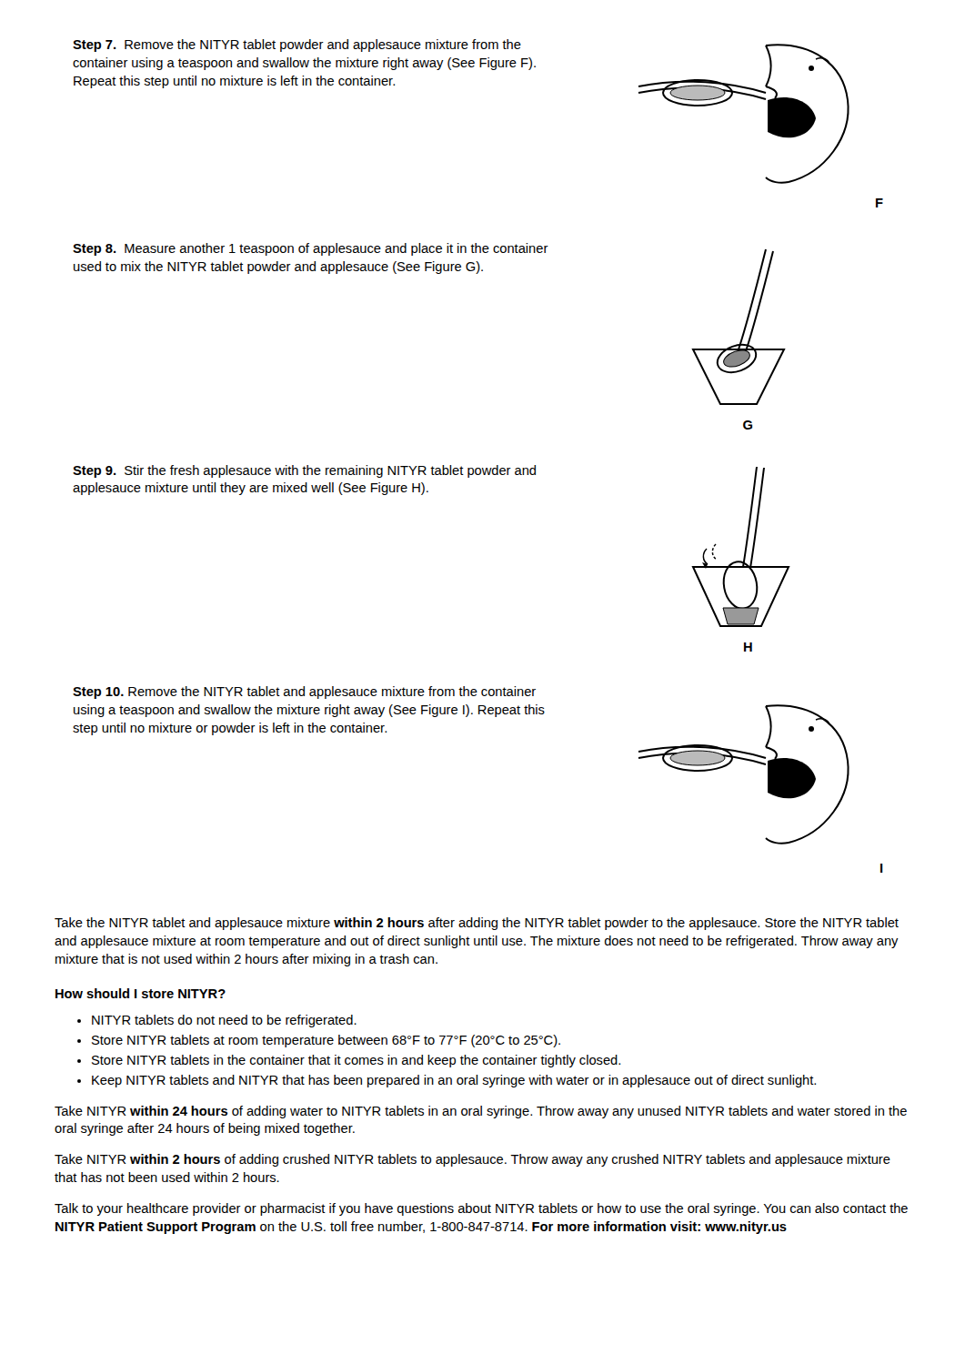Step 7. Remove the NITYR tablet powder and applesauce mixture from the container using a teaspoon and swallow the mixture right away (See Figure F). Repeat this step until no mixture is left in the container.
F
Step 8. Measure another 1 teaspoon of applesauce and place it in the container used to mix the NITYR tablet powder and applesauce (See Figure G).
G
Step 9. Stir the fresh applesauce with the remaining NITYR tablet powder and applesauce mixture until they are mixed well (See Figure H).
H
Step 10. Remove the NITYR tablet and applesauce mixture from the container using a teaspoon and swallow the mixture right away (See Figure I). Repeat this step until no mixture or powder is left in the container.
I
Take the NITYR tablet and applesauce mixture within 2 hours after adding the NITYR tablet powder to the applesauce. Store the NITYR tablet and applesauce mixture at room temperature and out of direct sunlight until use. The mixture does not need to be refrigerated. Throw away any mixture that is not used within 2 hours after mixing in a trash can.
How should I store NITYR?
NITYR tablets do not need to be refrigerated.
Store NITYR tablets at room temperature between 68°F to 77°F (20°C to 25°C).
Store NITYR tablets in the container that it comes in and keep the container tightly closed.
Keep NITYR tablets and NITYR that has been prepared in an oral syringe with water or in applesauce out of direct sunlight.
Take NITYR within 24 hours of adding water to NITYR tablets in an oral syringe. Throw away any unused NITYR tablets and water stored in the oral syringe after 24 hours of being mixed together.
Take NITYR within 2 hours of adding crushed NITYR tablets to applesauce. Throw away any crushed NITRY tablets and applesauce mixture that has not been used within 2 hours.
Talk to your healthcare provider or pharmacist if you have questions about NITYR tablets or how to use the oral syringe. You can also contact the NITYR Patient Support Program on the U.S. toll free number, 1-800-847-8714. For more information visit: www.nityr.us